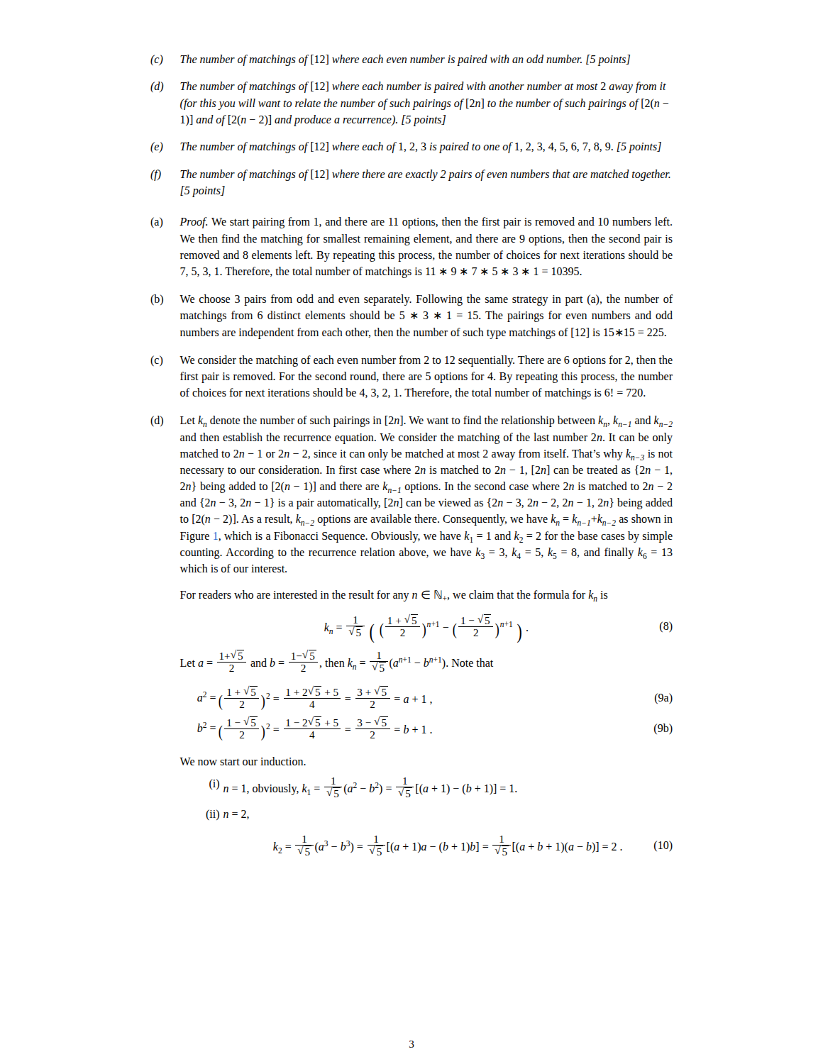(c) The number of matchings of [12] where each even number is paired with an odd number. [5 points]
(d) The number of matchings of [12] where each number is paired with another number at most 2 away from it (for this you will want to relate the number of such pairings of [2n] to the number of such pairings of [2(n − 1)] and of [2(n − 2)] and produce a recurrence). [5 points]
(e) The number of matchings of [12] where each of 1, 2, 3 is paired to one of 1, 2, 3, 4, 5, 6, 7, 8, 9. [5 points]
(f) The number of matchings of [12] where there are exactly 2 pairs of even numbers that are matched together. [5 points]
Proof. (a) We start pairing from 1, and there are 11 options, then the first pair is removed and 10 numbers left. We then find the matching for smallest remaining element, and there are 9 options, then the second pair is removed and 8 elements left. By repeating this process, the number of choices for next iterations should be 7, 5, 3, 1. Therefore, the total number of matchings is 11 ∗ 9 ∗ 7 ∗ 5 ∗ 3 ∗ 1 = 10395.
(b) We choose 3 pairs from odd and even separately. Following the same strategy in part (a), the number of matchings from 6 distinct elements should be 5 ∗ 3 ∗ 1 = 15. The pairings for even numbers and odd numbers are independent from each other, then the number of such type matchings of [12] is 15∗15 = 225.
(c) We consider the matching of each even number from 2 to 12 sequentially. There are 6 options for 2, then the first pair is removed. For the second round, there are 5 options for 4. By repeating this process, the number of choices for next iterations should be 4, 3, 2, 1. Therefore, the total number of matchings is 6! = 720.
(d) Let kn denote the number of such pairings in [2n]. We want to find the relationship between kn, kn−1 and kn−2 and then establish the recurrence equation. We consider the matching of the last number 2n. It can be only matched to 2n − 1 or 2n − 2, since it can only be matched at most 2 away from itself. That’s why kn−3 is not necessary to our consideration. In first case where 2n is matched to 2n − 1, [2n] can be treated as {2n − 1, 2n} being added to [2(n − 1)] and there are kn−1 options. In the second case where 2n is matched to 2n − 2 and {2n − 3, 2n − 1} is a pair automatically, [2n] can be viewed as {2n − 3, 2n − 2, 2n − 1, 2n} being added to [2(n − 2)]. As a result, kn−2 options are available there. Consequently, we have kn = kn−1+kn−2 as shown in Figure 1, which is a Fibonacci Sequence. Obviously, we have k1 = 1 and k2 = 2 for the base cases by simple counting. According to the recurrence relation above, we have k3 = 3, k4 = 5, k5 = 8, and finally k6 = 13 which is of our interest.
For readers who are interested in the result for any n ∈ ℕ+, we claim that the formula for kn is
kn = 15 ( (1 + 52)n+1 − (1 − 52)n+1 ) . (8)
Let a = 1+52 and b = 1−52, then kn = 15(an+1 − bn+1). Note that
| a 2 = | ( 1 + 5 2 ) 2 = 1 + 2 5 + 5 4 = 3 + 5 2 = a + 1 , | (9a) |
| b 2 = | ( 1 − 5 2 ) 2 = 1 − 2 5 + 5 4 = 3 − 5 2 = b + 1 . | (9b) |
We now start our induction.
(i) n = 1, obviously, k1 = 15(a2 − b2) = 15[(a + 1) − (b + 1)] = 1.
(ii) n = 2,
k2 = 15(a3 − b3) = 15[(a + 1)a − (b + 1)b] = 15[(a + b + 1)(a − b)] = 2 . (10)
3